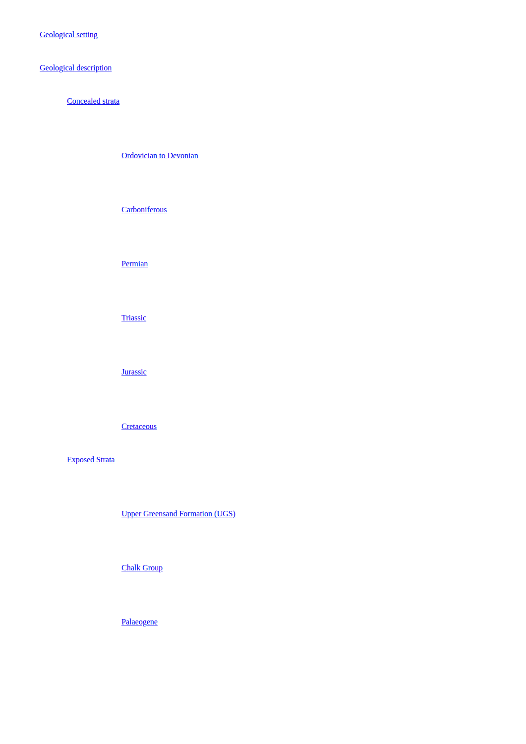Geological setting
Geological description
Concealed strata
Ordovician to Devonian
Carboniferous
Permian
Triassic
Jurassic
Cretaceous
Exposed Strata
Upper Greensand Formation (UGS)
Chalk Group
Palaeogene